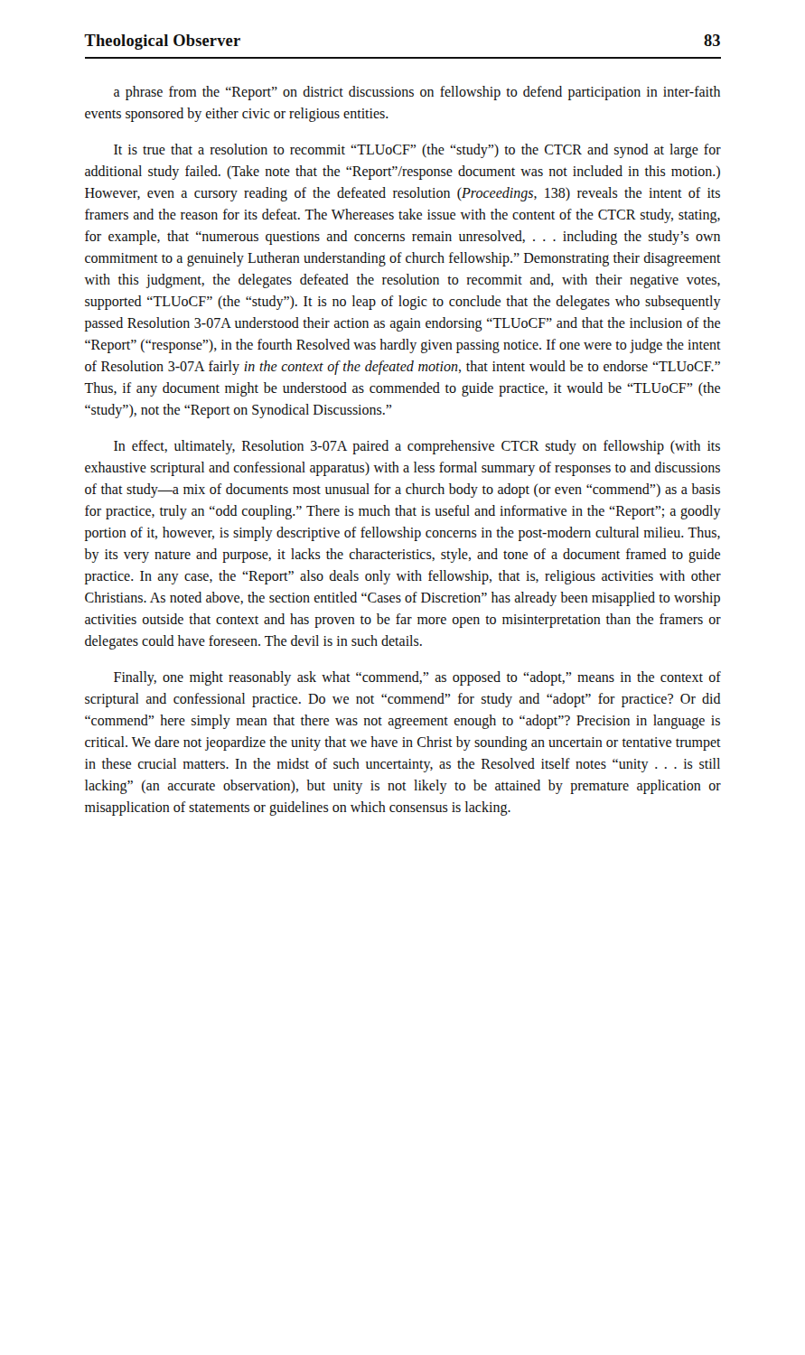Theological Observer
83
a phrase from the “Report” on district discussions on fellowship to defend participation in inter-faith events sponsored by either civic or religious entities.
It is true that a resolution to recommit “TLUoCF” (the “study”) to the CTCR and synod at large for additional study failed. (Take note that the “Report”/response document was not included in this motion.) However, even a cursory reading of the defeated resolution (Proceedings, 138) reveals the intent of its framers and the reason for its defeat. The Whereases take issue with the content of the CTCR study, stating, for example, that “numerous questions and concerns remain unresolved, . . . including the study’s own commitment to a genuinely Lutheran understanding of church fellowship.” Demonstrating their disagreement with this judgment, the delegates defeated the resolution to recommit and, with their negative votes, supported “TLUoCF” (the “study”). It is no leap of logic to conclude that the delegates who subsequently passed Resolution 3-07A understood their action as again endorsing “TLUoCF” and that the inclusion of the “Report” (“response”), in the fourth Resolved was hardly given passing notice. If one were to judge the intent of Resolution 3-07A fairly in the context of the defeated motion, that intent would be to endorse “TLUoCF.” Thus, if any document might be understood as commended to guide practice, it would be “TLUoCF” (the “study”), not the “Report on Synodical Discussions.”
In effect, ultimately, Resolution 3-07A paired a comprehensive CTCR study on fellowship (with its exhaustive scriptural and confessional apparatus) with a less formal summary of responses to and discussions of that study—a mix of documents most unusual for a church body to adopt (or even “commend”) as a basis for practice, truly an “odd coupling.” There is much that is useful and informative in the “Report”; a goodly portion of it, however, is simply descriptive of fellowship concerns in the post-modern cultural milieu. Thus, by its very nature and purpose, it lacks the characteristics, style, and tone of a document framed to guide practice. In any case, the “Report” also deals only with fellowship, that is, religious activities with other Christians. As noted above, the section entitled “Cases of Discretion” has already been misapplied to worship activities outside that context and has proven to be far more open to misinterpretation than the framers or delegates could have foreseen. The devil is in such details.
Finally, one might reasonably ask what “commend,” as opposed to “adopt,” means in the context of scriptural and confessional practice. Do we not “commend” for study and “adopt” for practice? Or did “commend” here simply mean that there was not agreement enough to “adopt”? Precision in language is critical. We dare not jeopardize the unity that we have in Christ by sounding an uncertain or tentative trumpet in these crucial matters. In the midst of such uncertainty, as the Resolved itself notes “unity . . . is still lacking” (an accurate observation), but unity is not likely to be attained by premature application or misapplication of statements or guidelines on which consensus is lacking.